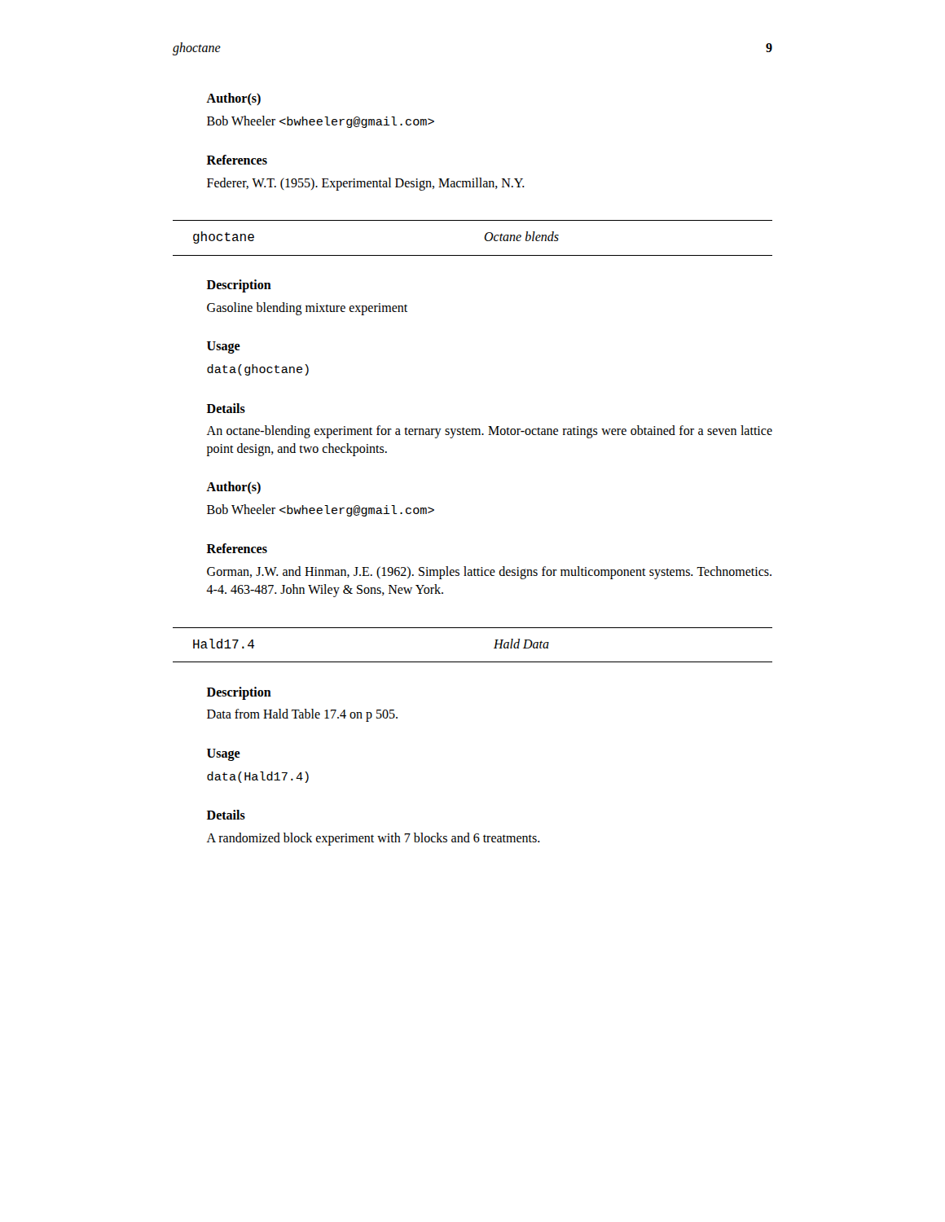ghoctane 9
Author(s)
Bob Wheeler <bwheelerg@gmail.com>
References
Federer, W.T. (1955). Experimental Design, Macmillan, N.Y.
ghoctane Octane blends
Description
Gasoline blending mixture experiment
Usage
data(ghoctane)
Details
An octane-blending experiment for a ternary system. Motor-octane ratings were obtained for a seven lattice point design, and two checkpoints.
Author(s)
Bob Wheeler <bwheelerg@gmail.com>
References
Gorman, J.W. and Hinman, J.E. (1962). Simples lattice designs for multicomponent systems. Technometics. 4-4. 463-487. John Wiley & Sons, New York.
Hald17.4 Hald Data
Description
Data from Hald Table 17.4 on p 505.
Usage
data(Hald17.4)
Details
A randomized block experiment with 7 blocks and 6 treatments.